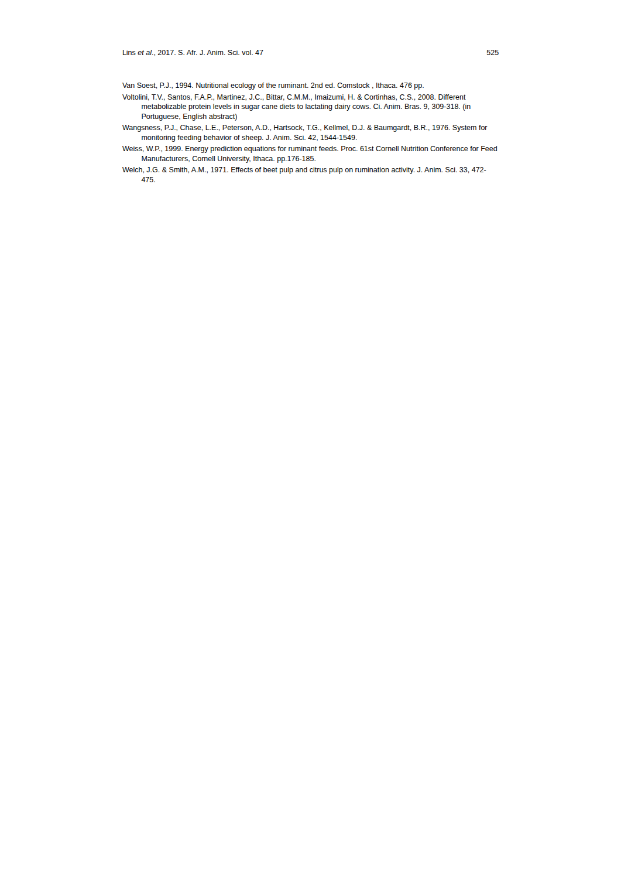Lins et al., 2017. S. Afr. J. Anim. Sci. vol. 47
525
Van Soest, P.J., 1994. Nutritional ecology of the ruminant. 2nd ed. Comstock , Ithaca. 476 pp.
Voltolini, T.V., Santos, F.A.P., Martinez, J.C., Bittar, C.M.M., Imaizumi, H. & Cortinhas, C.S., 2008. Different metabolizable protein levels in sugar cane diets to lactating dairy cows. Ci. Anim. Bras. 9, 309-318. (in Portuguese, English abstract)
Wangsness, P.J., Chase, L.E., Peterson, A.D., Hartsock, T.G., Kellmel, D.J. & Baumgardt, B.R., 1976. System for monitoring feeding behavior of sheep. J. Anim. Sci. 42, 1544-1549.
Weiss, W.P., 1999. Energy prediction equations for ruminant feeds. Proc. 61st Cornell Nutrition Conference for Feed Manufacturers, Cornell University, Ithaca. pp.176-185.
Welch, J.G. & Smith, A.M., 1971. Effects of beet pulp and citrus pulp on rumination activity. J. Anim. Sci. 33, 472-475.